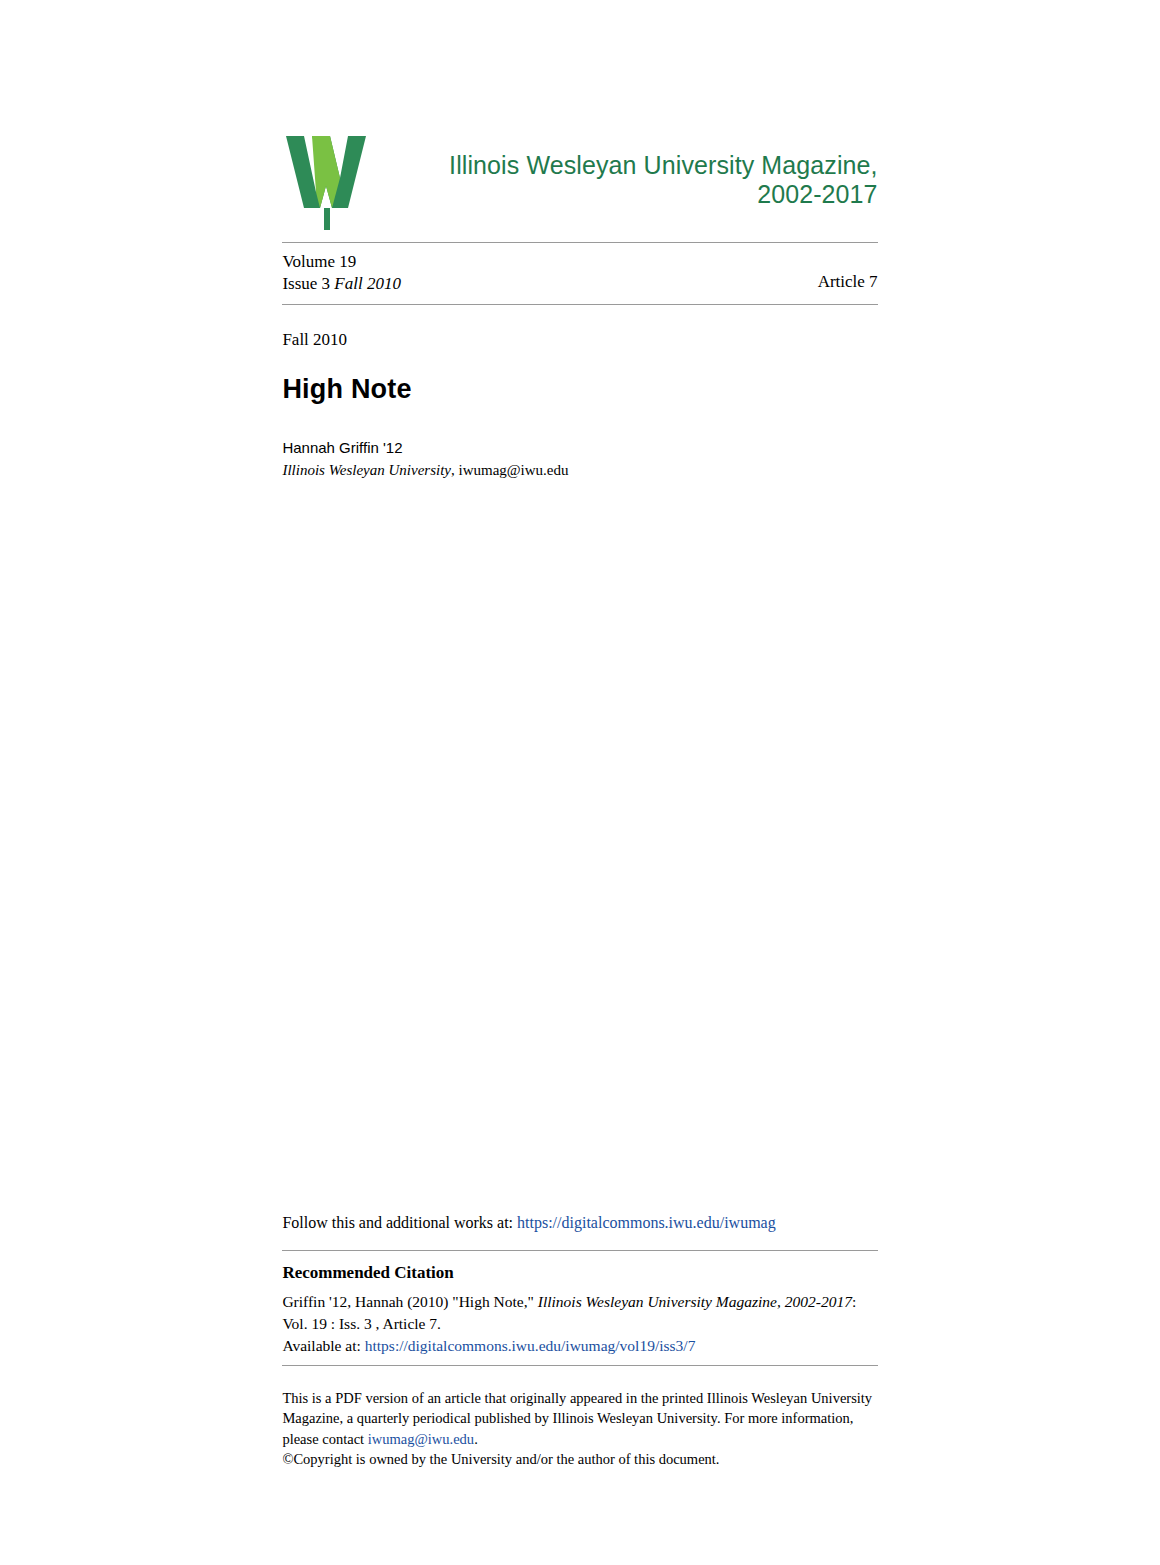Illinois Wesleyan University Magazine, 2002-2017
Volume 19 Issue 3 Fall 2010
Article 7
Fall 2010
High Note
Hannah Griffin '12
Illinois Wesleyan University, iwumag@iwu.edu
Follow this and additional works at: https://digitalcommons.iwu.edu/iwumag
Recommended Citation
Griffin '12, Hannah (2010) "High Note," Illinois Wesleyan University Magazine, 2002-2017: Vol. 19 : Iss. 3 , Article 7.
Available at: https://digitalcommons.iwu.edu/iwumag/vol19/iss3/7
This is a PDF version of an article that originally appeared in the printed Illinois Wesleyan University Magazine, a quarterly periodical published by Illinois Wesleyan University. For more information, please contact iwumag@iwu.edu.
©Copyright is owned by the University and/or the author of this document.